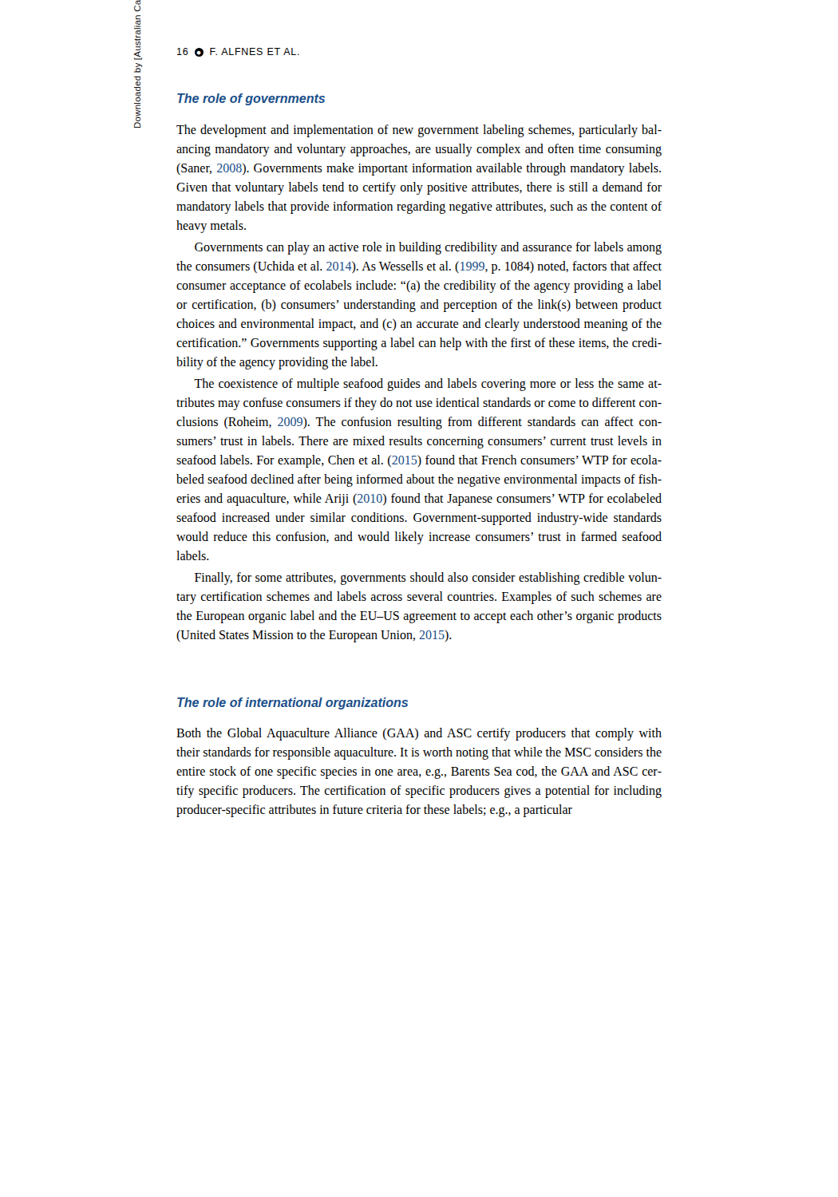Downloaded by [Australian Catholic University] at 12:18 22 September 2017
16 ● F. Alfnes et al.
The role of governments
The development and implementation of new government labeling schemes, particularly balancing mandatory and voluntary approaches, are usually complex and often time consuming (Saner, 2008). Governments make important information available through mandatory labels. Given that voluntary labels tend to certify only positive attributes, there is still a demand for mandatory labels that provide information regarding negative attributes, such as the content of heavy metals.
Governments can play an active role in building credibility and assurance for labels among the consumers (Uchida et al. 2014). As Wessells et al. (1999, p. 1084) noted, factors that affect consumer acceptance of ecolabels include: “(a) the credibility of the agency providing a label or certification, (b) consumers’ understanding and perception of the link(s) between product choices and environmental impact, and (c) an accurate and clearly understood meaning of the certification.” Governments supporting a label can help with the first of these items, the credibility of the agency providing the label.
The coexistence of multiple seafood guides and labels covering more or less the same attributes may confuse consumers if they do not use identical standards or come to different conclusions (Roheim, 2009). The confusion resulting from different standards can affect consumers’ trust in labels. There are mixed results concerning consumers’ current trust levels in seafood labels. For example, Chen et al. (2015) found that French consumers’ WTP for ecolabeled seafood declined after being informed about the negative environmental impacts of fisheries and aquaculture, while Ariji (2010) found that Japanese consumers’ WTP for ecolabeled seafood increased under similar conditions. Government-supported industry-wide standards would reduce this confusion, and would likely increase consumers’ trust in farmed seafood labels.
Finally, for some attributes, governments should also consider establishing credible voluntary certification schemes and labels across several countries. Examples of such schemes are the European organic label and the EU–US agreement to accept each other’s organic products (United States Mission to the European Union, 2015).
The role of international organizations
Both the Global Aquaculture Alliance (GAA) and ASC certify producers that comply with their standards for responsible aquaculture. It is worth noting that while the MSC considers the entire stock of one specific species in one area, e.g., Barents Sea cod, the GAA and ASC certify specific producers. The certification of specific producers gives a potential for including producer-specific attributes in future criteria for these labels; e.g., a particular